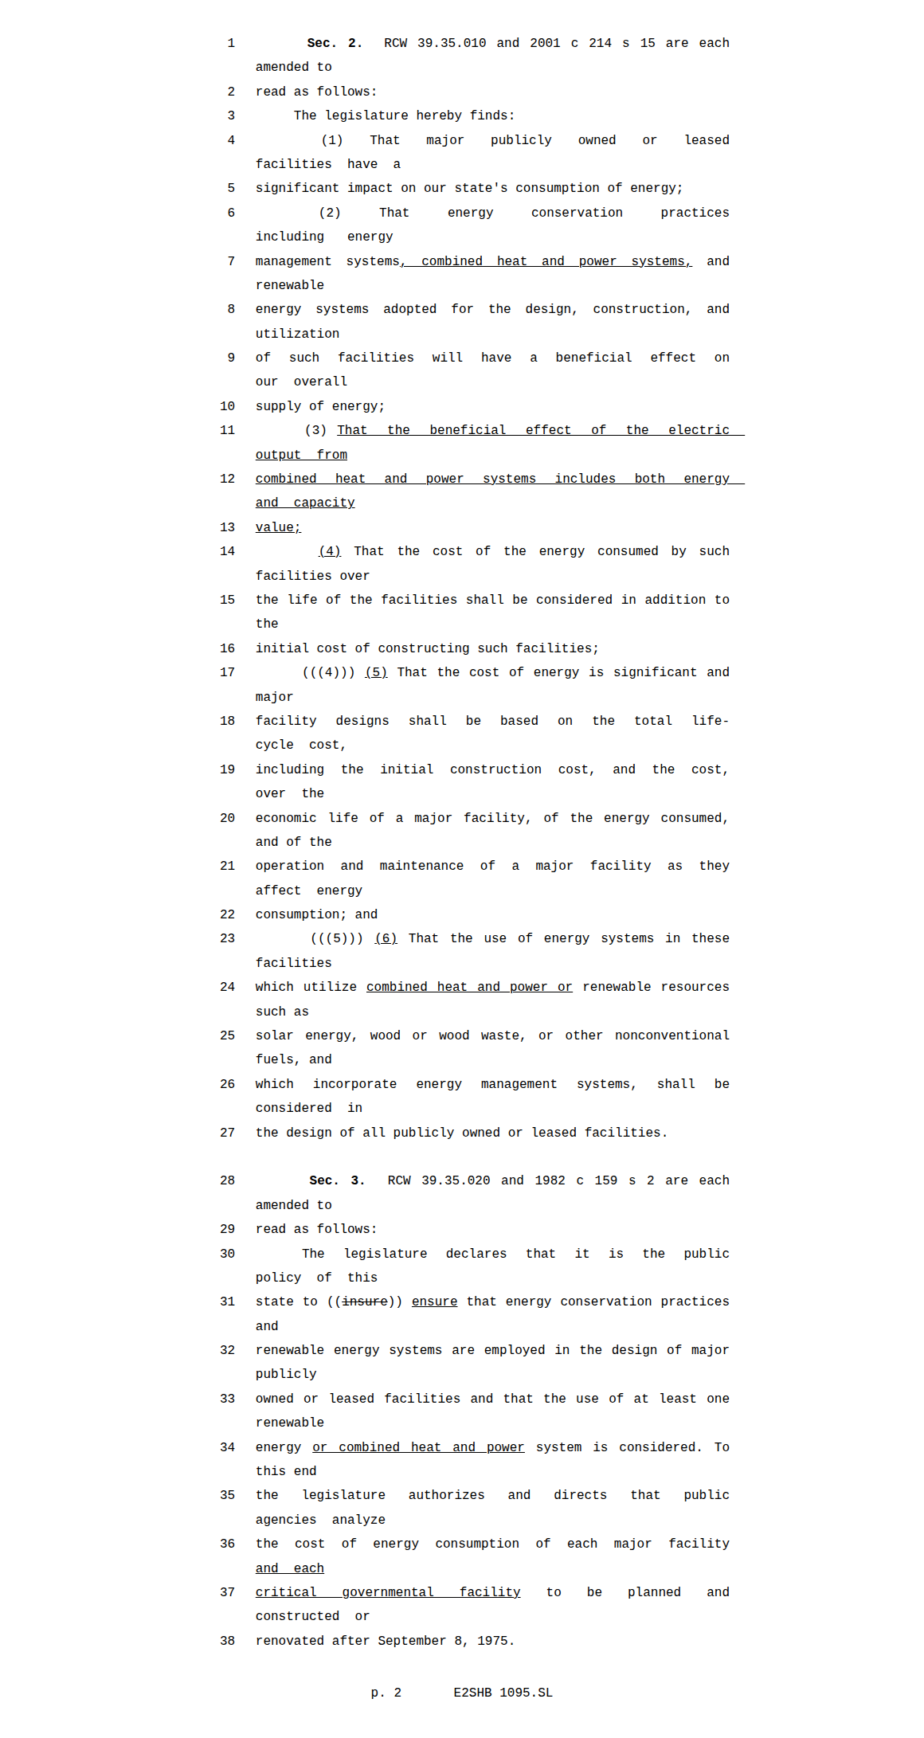1 Sec. 2. RCW 39.35.010 and 2001 c 214 s 15 are each amended to
2 read as follows:
3 The legislature hereby finds:
4 (1) That major publicly owned or leased facilities have a
5 significant impact on our state's consumption of energy;
6 (2) That energy conservation practices including energy
7 management systems, combined heat and power systems, and renewable
8 energy systems adopted for the design, construction, and utilization
9 of such facilities will have a beneficial effect on our overall
10 supply of energy;
11 (3) That the beneficial effect of the electric output from
12 combined heat and power systems includes both energy and capacity
13 value;
14 (4) That the cost of the energy consumed by such facilities over
15 the life of the facilities shall be considered in addition to the
16 initial cost of constructing such facilities;
17 (((4))) (5) That the cost of energy is significant and major
18 facility designs shall be based on the total life-cycle cost,
19 including the initial construction cost, and the cost, over the
20 economic life of a major facility, of the energy consumed, and of the
21 operation and maintenance of a major facility as they affect energy
22 consumption; and
23 (((5))) (6) That the use of energy systems in these facilities
24 which utilize combined heat and power or renewable resources such as
25 solar energy, wood or wood waste, or other nonconventional fuels, and
26 which incorporate energy management systems, shall be considered in
27 the design of all publicly owned or leased facilities.
28 Sec. 3. RCW 39.35.020 and 1982 c 159 s 2 are each amended to
29 read as follows:
30 The legislature declares that it is the public policy of this
31 state to ((insure)) ensure that energy conservation practices and
32 renewable energy systems are employed in the design of major publicly
33 owned or leased facilities and that the use of at least one renewable
34 energy or combined heat and power system is considered. To this end
35 the legislature authorizes and directs that public agencies analyze
36 the cost of energy consumption of each major facility and each
37 critical governmental facility to be planned and constructed or
38 renovated after September 8, 1975.
p. 2 E2SHB 1095.SL